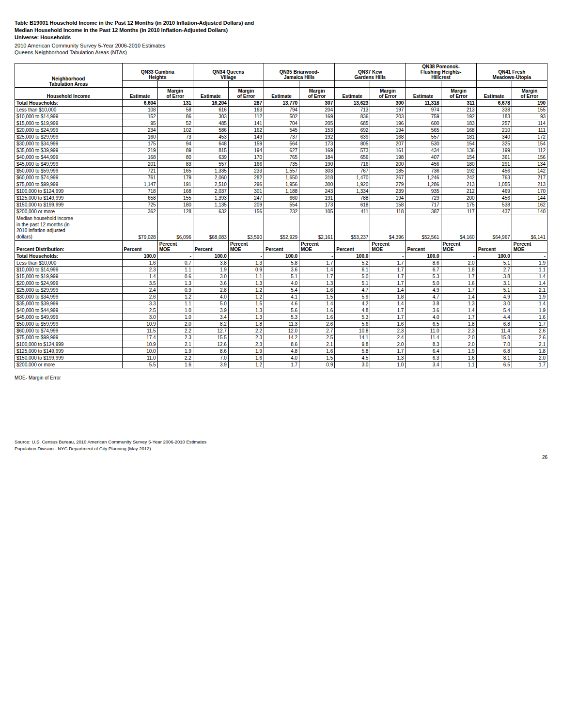Table B19001 Household Income in the Past 12 Months (in 2010 Inflation-Adjusted Dollars) and
Median Household Income in the Past 12 Months (in 2010 Inflation-Adjusted Dollars)
Universe: Households
2010 American Community Survey 5-Year 2006-2010 Estimates
Queens Neighborhood Tabulation Areas (NTAs)
| Neighborhood Tabulation Areas | QN33 Cambria Heights | QN34 Queens Village | QN35 Briarwood- Jamaica Hills | QN37 Kew Gardens Hills | QN38 Pomonok- Flushing Heights- Hillcrest | QN41 Fresh Meadows-Utopia |
| --- | --- | --- | --- | --- | --- | --- |
| Household Income | Estimate | Margin of Error | Estimate | Margin of Error | Estimate | Margin of Error | Estimate | Margin of Error | Estimate | Margin of Error | Estimate | Margin of Error |
| Total Households: | 6,604 | 131 | 16,204 | 287 | 13,770 | 307 | 13,623 | 300 | 11,318 | 311 | 6,678 | 190 |
| Less than $10,000 | 108 | 58 | 616 | 163 | 794 | 204 | 713 | 197 | 974 | 213 | 338 | 155 |
| $10,000 to $14,999 | 152 | 86 | 303 | 112 | 502 | 169 | 836 | 203 | 759 | 192 | 183 | 93 |
| $15,000 to $19,999 | 95 | 52 | 485 | 141 | 704 | 205 | 685 | 196 | 600 | 183 | 257 | 114 |
| $20,000 to $24,999 | 234 | 102 | 586 | 162 | 545 | 153 | 692 | 194 | 565 | 168 | 210 | 111 |
| $25,000 to $29,999 | 160 | 73 | 453 | 149 | 737 | 192 | 639 | 168 | 557 | 181 | 340 | 172 |
| $30,000 to $34,999 | 175 | 94 | 648 | 159 | 564 | 173 | 805 | 207 | 530 | 154 | 325 | 154 |
| $35,000 to $39,999 | 219 | 89 | 815 | 194 | 627 | 169 | 573 | 161 | 434 | 136 | 199 | 112 |
| $40,000 to $44,999 | 168 | 80 | 639 | 170 | 765 | 184 | 656 | 198 | 407 | 154 | 361 | 156 |
| $45,000 to $49,999 | 201 | 83 | 557 | 166 | 735 | 190 | 716 | 200 | 456 | 180 | 291 | 134 |
| $50,000 to $59,999 | 721 | 165 | 1,335 | 233 | 1,557 | 303 | 767 | 185 | 736 | 192 | 456 | 142 |
| $60,000 to $74,999 | 761 | 179 | 2,060 | 282 | 1,650 | 318 | 1,470 | 267 | 1,246 | 242 | 763 | 217 |
| $75,000 to $99,999 | 1,147 | 191 | 2,510 | 296 | 1,956 | 300 | 1,920 | 279 | 1,286 | 213 | 1,055 | 213 |
| $100,000 to $124,999 | 718 | 168 | 2,037 | 301 | 1,188 | 243 | 1,334 | 239 | 935 | 212 | 469 | 170 |
| $125,000 to $149,999 | 658 | 155 | 1,393 | 247 | 660 | 191 | 788 | 194 | 729 | 200 | 456 | 144 |
| $150,000 to $199,999 | 725 | 180 | 1,135 | 209 | 554 | 173 | 618 | 158 | 717 | 175 | 538 | 162 |
| $200,000 or more | 362 | 128 | 632 | 156 | 232 | 105 | 411 | 118 | 387 | 117 | 437 | 140 |
| Median household income in the past 12 months (in 2010 inflation-adjusted dollars) | $79,028 | $6,096 | $68,083 | $3,590 | $52,929 | $2,161 | $53,237 | $4,396 | $52,561 | $4,160 | $64,967 | $6,141 |
| Percent Distribution: | Percent | Percent MOE | Percent | Percent MOE | Percent | Percent MOE | Percent | Percent MOE | Percent | Percent MOE | Percent | Percent MOE |
| Total Households: | 100.0 | - | 100.0 | - | 100.0 | - | 100.0 | - | 100.0 | - | 100.0 | - |
| Less than $10,000 | 1.6 | 0.7 | 3.8 | 1.3 | 5.8 | 1.7 | 5.2 | 1.7 | 8.6 | 2.0 | 5.1 | 1.9 |
| $10,000 to $14,999 | 2.3 | 1.1 | 1.9 | 0.9 | 3.6 | 1.4 | 6.1 | 1.7 | 6.7 | 1.8 | 2.7 | 1.1 |
| $15,000 to $19,999 | 1.4 | 0.6 | 3.0 | 1.1 | 5.1 | 1.7 | 5.0 | 1.7 | 5.3 | 1.7 | 3.8 | 1.4 |
| $20,000 to $24,999 | 3.5 | 1.3 | 3.6 | 1.3 | 4.0 | 1.3 | 5.1 | 1.7 | 5.0 | 1.6 | 3.1 | 1.4 |
| $25,000 to $29,999 | 2.4 | 0.9 | 2.8 | 1.2 | 5.4 | 1.6 | 4.7 | 1.4 | 4.9 | 1.7 | 5.1 | 2.1 |
| $30,000 to $34,999 | 2.6 | 1.2 | 4.0 | 1.2 | 4.1 | 1.5 | 5.9 | 1.8 | 4.7 | 1.4 | 4.9 | 1.9 |
| $35,000 to $39,999 | 3.3 | 1.1 | 5.0 | 1.5 | 4.6 | 1.4 | 4.2 | 1.4 | 3.8 | 1.3 | 3.0 | 1.4 |
| $40,000 to $44,999 | 2.5 | 1.0 | 3.9 | 1.3 | 5.6 | 1.6 | 4.8 | 1.7 | 3.6 | 1.4 | 5.4 | 1.9 |
| $45,000 to $49,999 | 3.0 | 1.0 | 3.4 | 1.3 | 5.3 | 1.6 | 5.3 | 1.7 | 4.0 | 1.7 | 4.4 | 1.6 |
| $50,000 to $59,999 | 10.9 | 2.0 | 8.2 | 1.8 | 11.3 | 2.6 | 5.6 | 1.6 | 6.5 | 1.8 | 6.8 | 1.7 |
| $60,000 to $74,999 | 11.5 | 2.2 | 12.7 | 2.2 | 12.0 | 2.7 | 10.8 | 2.3 | 11.0 | 2.3 | 11.4 | 2.6 |
| $75,000 to $99,999 | 17.4 | 2.3 | 15.5 | 2.3 | 14.2 | 2.5 | 14.1 | 2.4 | 11.4 | 2.0 | 15.8 | 2.6 |
| $100,000 to $124,999 | 10.9 | 2.1 | 12.6 | 2.3 | 8.6 | 2.1 | 9.8 | 2.0 | 8.3 | 2.0 | 7.0 | 2.1 |
| $125,000 to $149,999 | 10.0 | 1.9 | 8.6 | 1.9 | 4.8 | 1.6 | 5.8 | 1.7 | 6.4 | 1.9 | 6.8 | 1.8 |
| $150,000 to $199,999 | 11.0 | 2.2 | 7.0 | 1.6 | 4.0 | 1.5 | 4.5 | 1.3 | 6.3 | 1.6 | 8.1 | 2.0 |
| $200,000 or more | 5.5 | 1.6 | 3.9 | 1.2 | 1.7 | 0.9 | 3.0 | 1.0 | 3.4 | 1.1 | 6.5 | 1.7 |
MOE- Margin of Error
Source: U.S. Census Bureau, 2010 American Community Survey 5-Year 2006-2010 Estimates
Population Division - NYC Department of City Planning (May 2012)
26